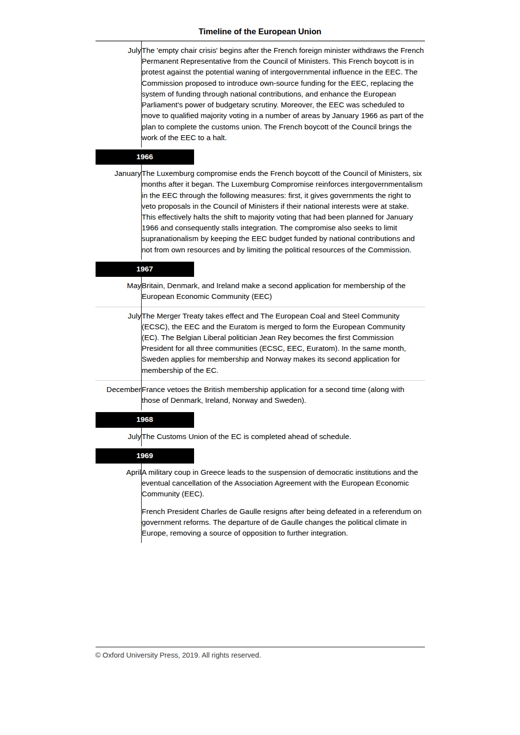Timeline of the European Union
| July | The 'empty chair crisis' begins after the French foreign minister withdraws the French Permanent Representative from the Council of Ministers. This French boycott is in protest against the potential waning of intergovernmental influence in the EEC. The Commission proposed to introduce own-source funding for the EEC, replacing the system of funding through national contributions, and enhance the European Parliament's power of budgetary scrutiny. Moreover, the EEC was scheduled to move to qualified majority voting in a number of areas by January 1966 as part of the plan to complete the customs union. The French boycott of the Council brings the work of the EEC to a halt. |
| 1966 |
| January | The Luxemburg compromise ends the French boycott of the Council of Ministers, six months after it began. The Luxemburg Compromise reinforces intergovernmentalism in the EEC through the following measures: first, it gives governments the right to veto proposals in the Council of Ministers if their national interests were at stake. This effectively halts the shift to majority voting that had been planned for January 1966 and consequently stalls integration. The compromise also seeks to limit supranationalism by keeping the EEC budget funded by national contributions and not from own resources and by limiting the political resources of the Commission. |
| 1967 |
| May | Britain, Denmark, and Ireland make a second application for membership of the European Economic Community (EEC) |
| July | The Merger Treaty takes effect and The European Coal and Steel Community (ECSC), the EEC and the Euratom is merged to form the European Community (EC). The Belgian Liberal politician Jean Rey becomes the first Commission President for all three communities (ECSC, EEC, Euratom). In the same month, Sweden applies for membership and Norway makes its second application for membership of the EC. |
| December | France vetoes the British membership application for a second time (along with those of Denmark, Ireland, Norway and Sweden). |
| 1968 |
| July | The Customs Union of the EC is completed ahead of schedule. |
| 1969 |
| April | A military coup in Greece leads to the suspension of democratic institutions and the eventual cancellation of the Association Agreement with the European Economic Community (EEC). French President Charles de Gaulle resigns after being defeated in a referendum on government reforms. The departure of de Gaulle changes the political climate in Europe, removing a source of opposition to further integration. |
© Oxford University Press, 2019. All rights reserved.